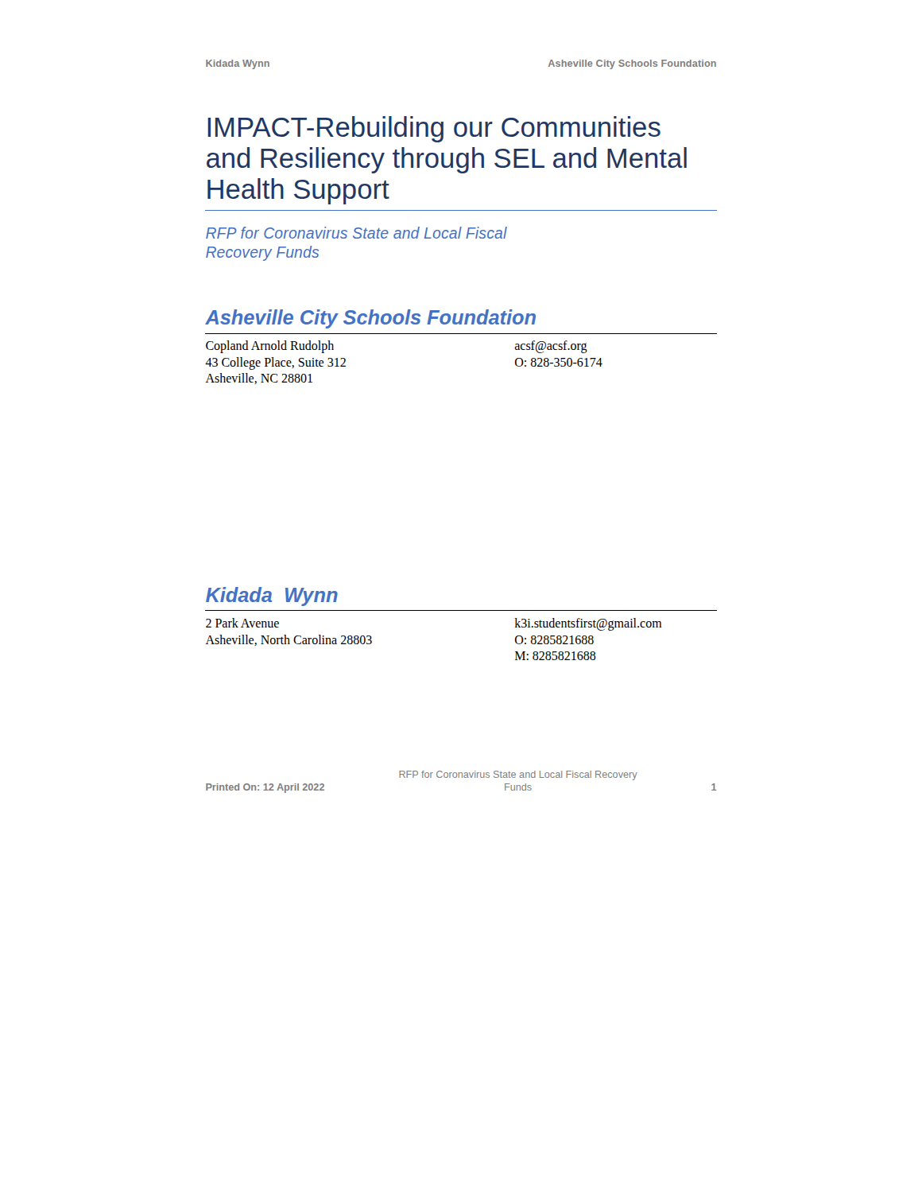Kidada Wynn Asheville City Schools Foundation
IMPACT-Rebuilding our Communities and Resiliency through SEL and Mental Health Support
RFP for Coronavirus State and Local Fiscal
Recovery Funds
Asheville City Schools Foundation
Copland Arnold Rudolph
43 College Place, Suite 312
Asheville, NC 28801
acsf@acsf.org
O: 828-350-6174
Kidada Wynn
2 Park Avenue
Asheville, North Carolina 28803
k3i.studentsfirst@gmail.com
O: 8285821688
M: 8285821688
Printed On: 12 April 2022
RFP for Coronavirus State and Local Fiscal Recovery
Funds
1